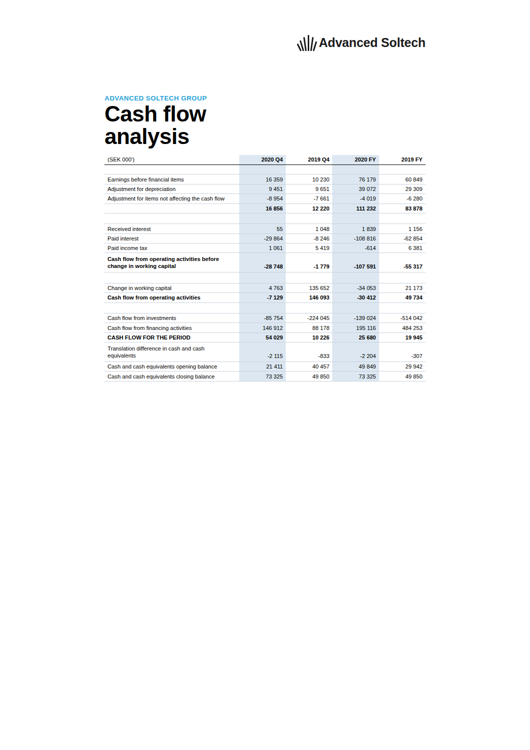Advanced Soltech
ADVANCED SOLTECH GROUP
Cash flow
analysis
| (SEK 000’) | 2020 Q4 | 2019 Q4 | 2020 FY | 2019 FY |
| --- | --- | --- | --- | --- |
| Earnings before financial items | 16 359 | 10 230 | 76 179 | 60 849 |
| Adjustment for depreciation | 9 451 | 9 651 | 39 072 | 29 309 |
| Adjustment for items not affecting the cash flow | -8 954 | -7 661 | -4 019 | -6 280 |
| | 16 856 | 12 220 | 111 232 | 83 878 |
| Received interest | 55 | 1 048 | 1 839 | 1 156 |
| Paid interest | -29 864 | -8 246 | -108 816 | -62 854 |
| Paid income tax | 1 061 | 5 419 | -614 | 6 381 |
| Cash flow from operating activities before change in working capital | -28 748 | -1 779 | -107 591 | -55 317 |
| Change in working capital | 4 763 | 135 652 | -34 053 | 21 173 |
| Cash flow from operating activities | -7 129 | 146 093 | -30 412 | 49 734 |
| Cash flow from investments | -85 754 | -224 045 | -139 024 | -514 042 |
| Cash flow from financing activities | 146 912 | 88 178 | 195 116 | 484 253 |
| CASH FLOW FOR THE PERIOD | 54 029 | 10 226 | 25 680 | 19 945 |
| Translation difference in cash and cash equivalents | -2 115 | -833 | -2 204 | -307 |
| Cash and cash equivalents opening balance | 21 411 | 40 457 | 49 849 | 29 942 |
| Cash and cash equivalents closing balance | 73 325 | 49 850 | 73 325 | 49 850 |